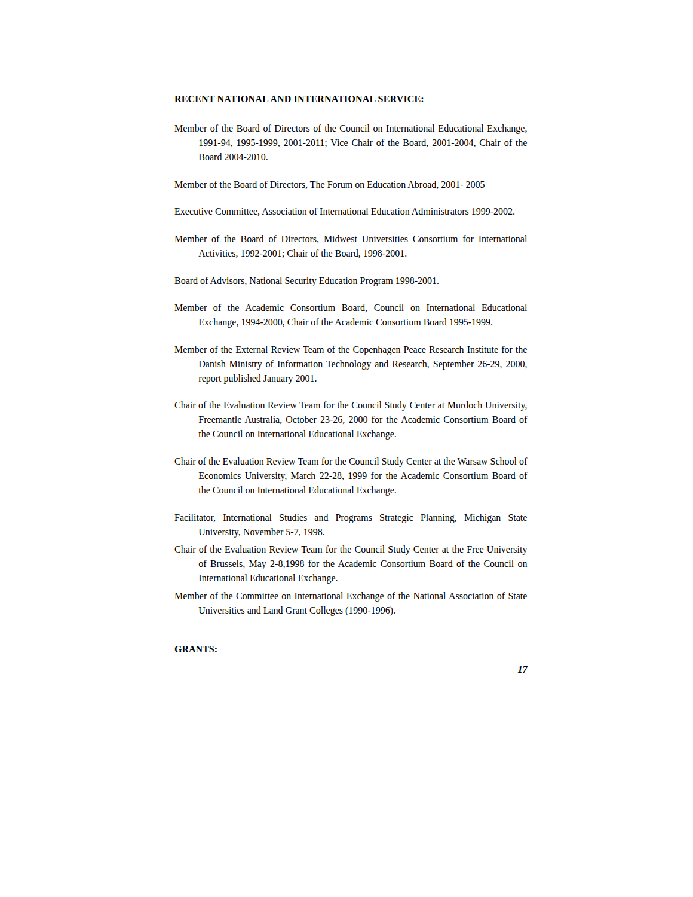RECENT NATIONAL AND INTERNATIONAL SERVICE:
Member of the Board of Directors of the Council on International Educational Exchange, 1991-94, 1995-1999, 2001-2011; Vice Chair of the Board, 2001-2004, Chair of the Board 2004-2010.
Member of the Board of Directors, The Forum on Education Abroad, 2001- 2005
Executive Committee, Association of International Education Administrators 1999-2002.
Member of the Board of Directors, Midwest Universities Consortium for International Activities, 1992-2001; Chair of the Board, 1998-2001.
Board of Advisors, National Security Education Program 1998-2001.
Member of the Academic Consortium Board, Council on International Educational Exchange, 1994-2000, Chair of the Academic Consortium Board 1995-1999.
Member of the External Review Team of the Copenhagen Peace Research Institute for the Danish Ministry of Information Technology and Research, September 26-29, 2000, report published January 2001.
Chair of the Evaluation Review Team for the Council Study Center at Murdoch University, Freemantle Australia, October 23-26, 2000 for the Academic Consortium Board of the Council on International Educational Exchange.
Chair of the Evaluation Review Team for the Council Study Center at the Warsaw School of Economics University, March 22-28, 1999 for the Academic Consortium Board of the Council on International Educational Exchange.
Facilitator, International Studies and Programs Strategic Planning, Michigan State University, November 5-7, 1998.
Chair of the Evaluation Review Team for the Council Study Center at the Free University of Brussels, May 2-8,1998 for the Academic Consortium Board of the Council on International Educational Exchange.
Member of the Committee on International Exchange of the National Association of State Universities and Land Grant Colleges (1990-1996).
GRANTS:
17